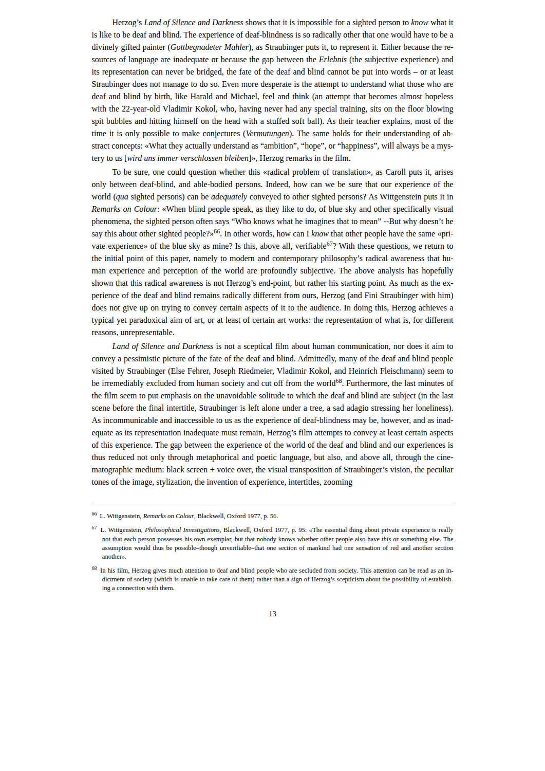Herzog’s Land of Silence and Darkness shows that it is impossible for a sighted person to know what it is like to be deaf and blind. The experience of deaf-blindness is so radically other that one would have to be a divinely gifted painter (Gottbegnadeter Mahler), as Straubinger puts it, to represent it. Either because the resources of language are inadequate or because the gap between the Erlebnis (the subjective experience) and its representation can never be bridged, the fate of the deaf and blind cannot be put into words – or at least Straubinger does not manage to do so. Even more desperate is the attempt to understand what those who are deaf and blind by birth, like Harald and Michael, feel and think (an attempt that becomes almost hopeless with the 22-year-old Vladimir Kokol, who, having never had any special training, sits on the floor blowing spit bubbles and hitting himself on the head with a stuffed soft ball). As their teacher explains, most of the time it is only possible to make conjectures (Vermutungen). The same holds for their understanding of abstract concepts: «What they actually understand as “ambition”, “hope”, or “happiness”, will always be a mystery to us [wird uns immer verschlossen bleiben]», Herzog remarks in the film.
To be sure, one could question whether this «radical problem of translation», as Caroll puts it, arises only between deaf-blind, and able-bodied persons. Indeed, how can we be sure that our experience of the world (qua sighted persons) can be adequately conveyed to other sighted persons? As Wittgenstein puts it in Remarks on Colour: «When blind people speak, as they like to do, of blue sky and other specifically visual phenomena, the sighted person often says “Who knows what he imagines that to mean” --But why doesn’t he say this about other sighted people?»66. In other words, how can I know that other people have the same «private experience» of the blue sky as mine? Is this, above all, verifiable67? With these questions, we return to the initial point of this paper, namely to modern and contemporary philosophy’s radical awareness that human experience and perception of the world are profoundly subjective. The above analysis has hopefully shown that this radical awareness is not Herzog’s end-point, but rather his starting point. As much as the experience of the deaf and blind remains radically different from ours, Herzog (and Fini Straubinger with him) does not give up on trying to convey certain aspects of it to the audience. In doing this, Herzog achieves a typical yet paradoxical aim of art, or at least of certain art works: the representation of what is, for different reasons, unrepresentable.
Land of Silence and Darkness is not a sceptical film about human communication, nor does it aim to convey a pessimistic picture of the fate of the deaf and blind. Admittedly, many of the deaf and blind people visited by Straubinger (Else Fehrer, Joseph Riedmeier, Vladimir Kokol, and Heinrich Fleischmann) seem to be irremediably excluded from human society and cut off from the world68. Furthermore, the last minutes of the film seem to put emphasis on the unavoidable solitude to which the deaf and blind are subject (in the last scene before the final intertitle, Straubinger is left alone under a tree, a sad adagio stressing her loneliness). As incommunicable and inaccessible to us as the experience of deaf-blindness may be, however, and as inadequate as its representation inadequate must remain, Herzog’s film attempts to convey at least certain aspects of this experience. The gap between the experience of the world of the deaf and blind and our experiences is thus reduced not only through metaphorical and poetic language, but also, and above all, through the cinematographic medium: black screen + voice over, the visual transposition of Straubinger’s vision, the peculiar tones of the image, stylization, the invention of experience, intertitles, zooming
66 L. Wittgenstein, Remarks on Colour, Blackwell, Oxford 1977, p. 56.
67 L. Wittgenstein, Philosophical Investigations, Blackwell, Oxford 1977, p. 95: «The essential thing about private experience is really not that each person possesses his own exemplar, but that nobody knows whether other people also have this or something else. The assumption would thus be possible–though unverifiable–that one section of mankind had one sensation of red and another section another».
68 In his film, Herzog gives much attention to deaf and blind people who are secluded from society. This attention can be read as an indictment of society (which is unable to take care of them) rather than a sign of Herzog’s scepticism about the possibility of establishing a connection with them.
13